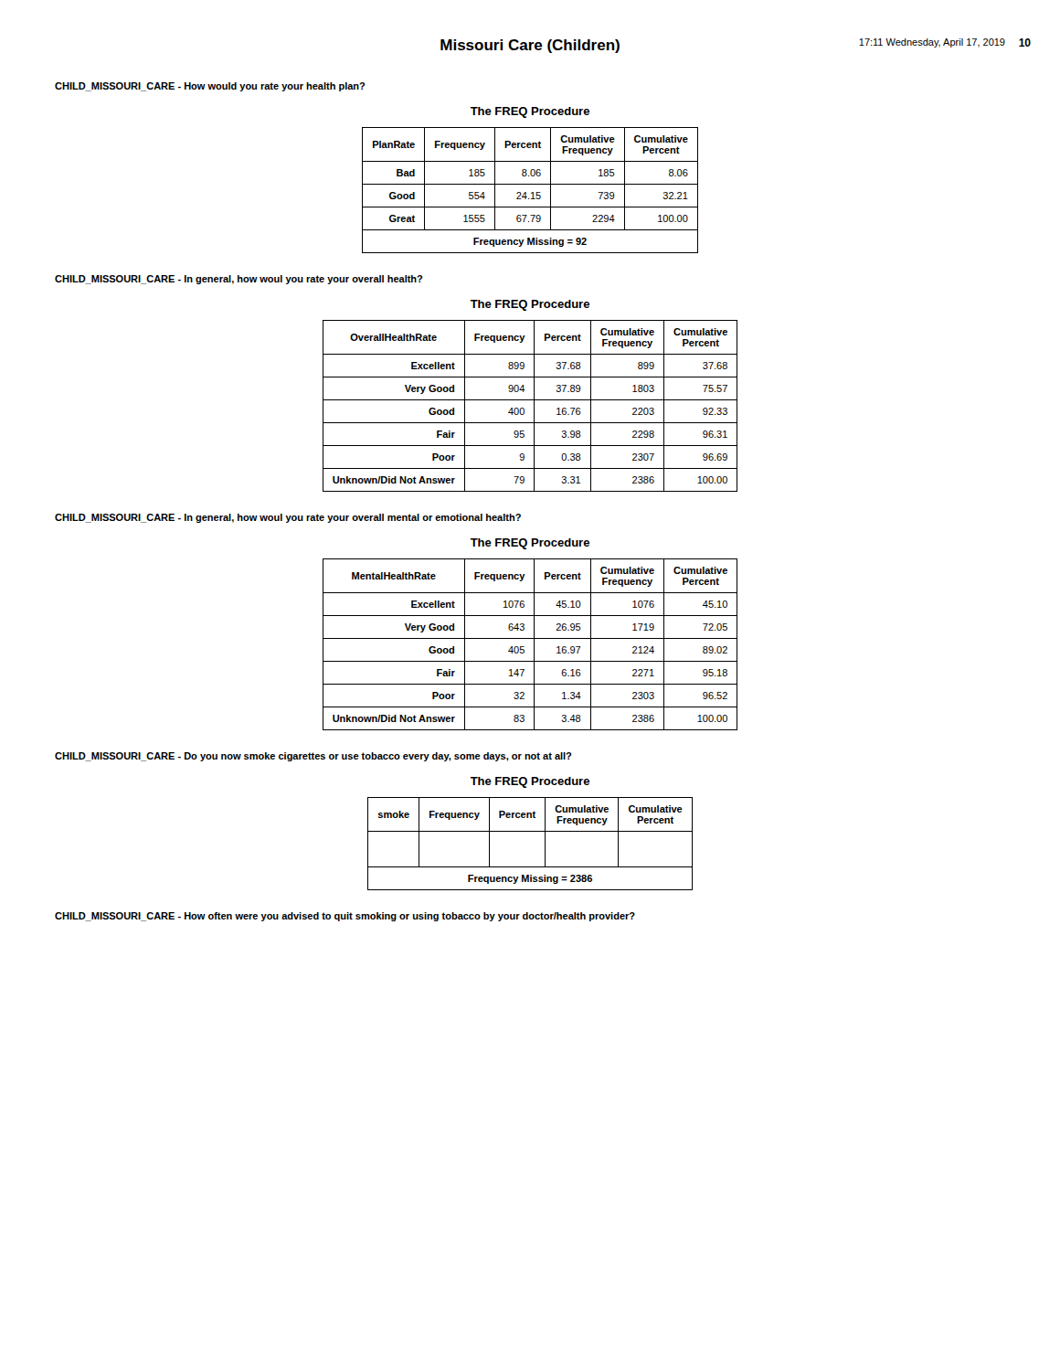Missouri Care (Children)
17:11 Wednesday, April 17, 2019 10
CHILD_MISSOURI_CARE - How would you rate your health plan?
The FREQ Procedure
| PlanRate | Frequency | Percent | Cumulative Frequency | Cumulative Percent |
| --- | --- | --- | --- | --- |
| Bad | 185 | 8.06 | 185 | 8.06 |
| Good | 554 | 24.15 | 739 | 32.21 |
| Great | 1555 | 67.79 | 2294 | 100.00 |
| Frequency Missing = 92 |
CHILD_MISSOURI_CARE - In general, how woul you rate your overall health?
The FREQ Procedure
| OverallHealthRate | Frequency | Percent | Cumulative Frequency | Cumulative Percent |
| --- | --- | --- | --- | --- |
| Excellent | 899 | 37.68 | 899 | 37.68 |
| Very Good | 904 | 37.89 | 1803 | 75.57 |
| Good | 400 | 16.76 | 2203 | 92.33 |
| Fair | 95 | 3.98 | 2298 | 96.31 |
| Poor | 9 | 0.38 | 2307 | 96.69 |
| Unknown/Did Not Answer | 79 | 3.31 | 2386 | 100.00 |
CHILD_MISSOURI_CARE - In general, how woul you rate your overall mental or emotional health?
The FREQ Procedure
| MentalHealthRate | Frequency | Percent | Cumulative Frequency | Cumulative Percent |
| --- | --- | --- | --- | --- |
| Excellent | 1076 | 45.10 | 1076 | 45.10 |
| Very Good | 643 | 26.95 | 1719 | 72.05 |
| Good | 405 | 16.97 | 2124 | 89.02 |
| Fair | 147 | 6.16 | 2271 | 95.18 |
| Poor | 32 | 1.34 | 2303 | 96.52 |
| Unknown/Did Not Answer | 83 | 3.48 | 2386 | 100.00 |
CHILD_MISSOURI_CARE - Do you now smoke cigarettes or use tobacco every day, some days, or not at all?
The FREQ Procedure
| smoke | Frequency | Percent | Cumulative Frequency | Cumulative Percent |
| --- | --- | --- | --- | --- |
| Frequency Missing = 2386 |
CHILD_MISSOURI_CARE - How often were you advised to quit smoking or using tobacco by your doctor/health provider?